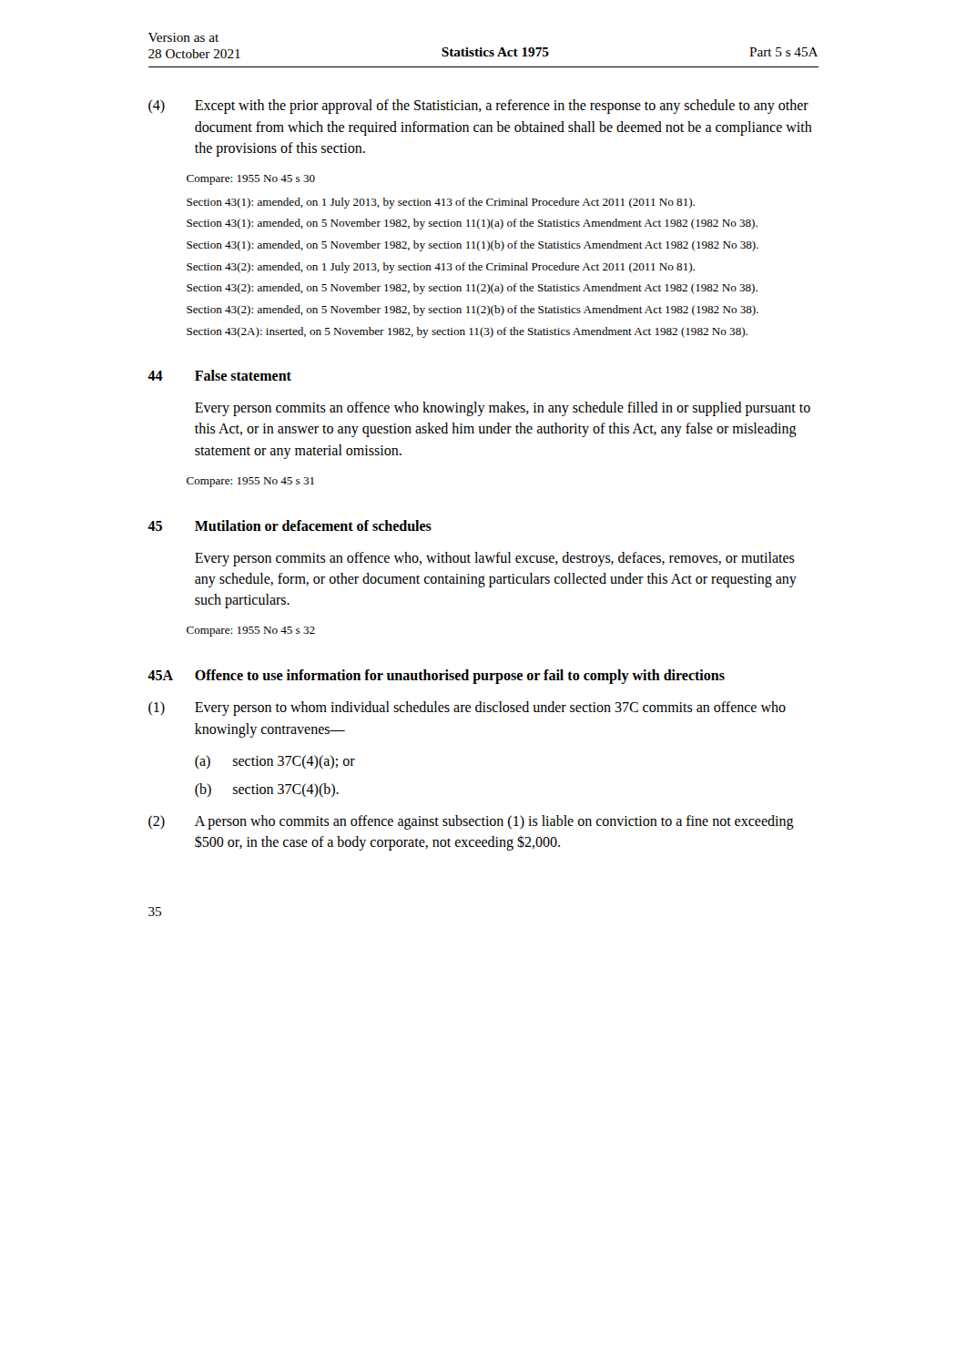Version as at
28 October 2021
Statistics Act 1975
Part 5 s 45A
(4)
Except with the prior approval of the Statistician, a reference in the response to any schedule to any other document from which the required information can be obtained shall be deemed not be a compliance with the provisions of this section.
Compare: 1955 No 45 s 30
Section 43(1): amended, on 1 July 2013, by section 413 of the Criminal Procedure Act 2011 (2011 No 81).
Section 43(1): amended, on 5 November 1982, by section 11(1)(a) of the Statistics Amendment Act 1982 (1982 No 38).
Section 43(1): amended, on 5 November 1982, by section 11(1)(b) of the Statistics Amendment Act 1982 (1982 No 38).
Section 43(2): amended, on 1 July 2013, by section 413 of the Criminal Procedure Act 2011 (2011 No 81).
Section 43(2): amended, on 5 November 1982, by section 11(2)(a) of the Statistics Amendment Act 1982 (1982 No 38).
Section 43(2): amended, on 5 November 1982, by section 11(2)(b) of the Statistics Amendment Act 1982 (1982 No 38).
Section 43(2A): inserted, on 5 November 1982, by section 11(3) of the Statistics Amendment Act 1982 (1982 No 38).
44 False statement
Every person commits an offence who knowingly makes, in any schedule filled in or supplied pursuant to this Act, or in answer to any question asked him under the authority of this Act, any false or misleading statement or any material omission.
Compare: 1955 No 45 s 31
45 Mutilation or defacement of schedules
Every person commits an offence who, without lawful excuse, destroys, defaces, removes, or mutilates any schedule, form, or other document containing particulars collected under this Act or requesting any such particulars.
Compare: 1955 No 45 s 32
45A Offence to use information for unauthorised purpose or fail to comply with directions
(1)
Every person to whom individual schedules are disclosed under section 37C commits an offence who knowingly contravenes—
(a)
section 37C(4)(a); or
(b)
section 37C(4)(b).
(2)
A person who commits an offence against subsection (1) is liable on conviction to a fine not exceeding $500 or, in the case of a body corporate, not exceeding $2,000.
35